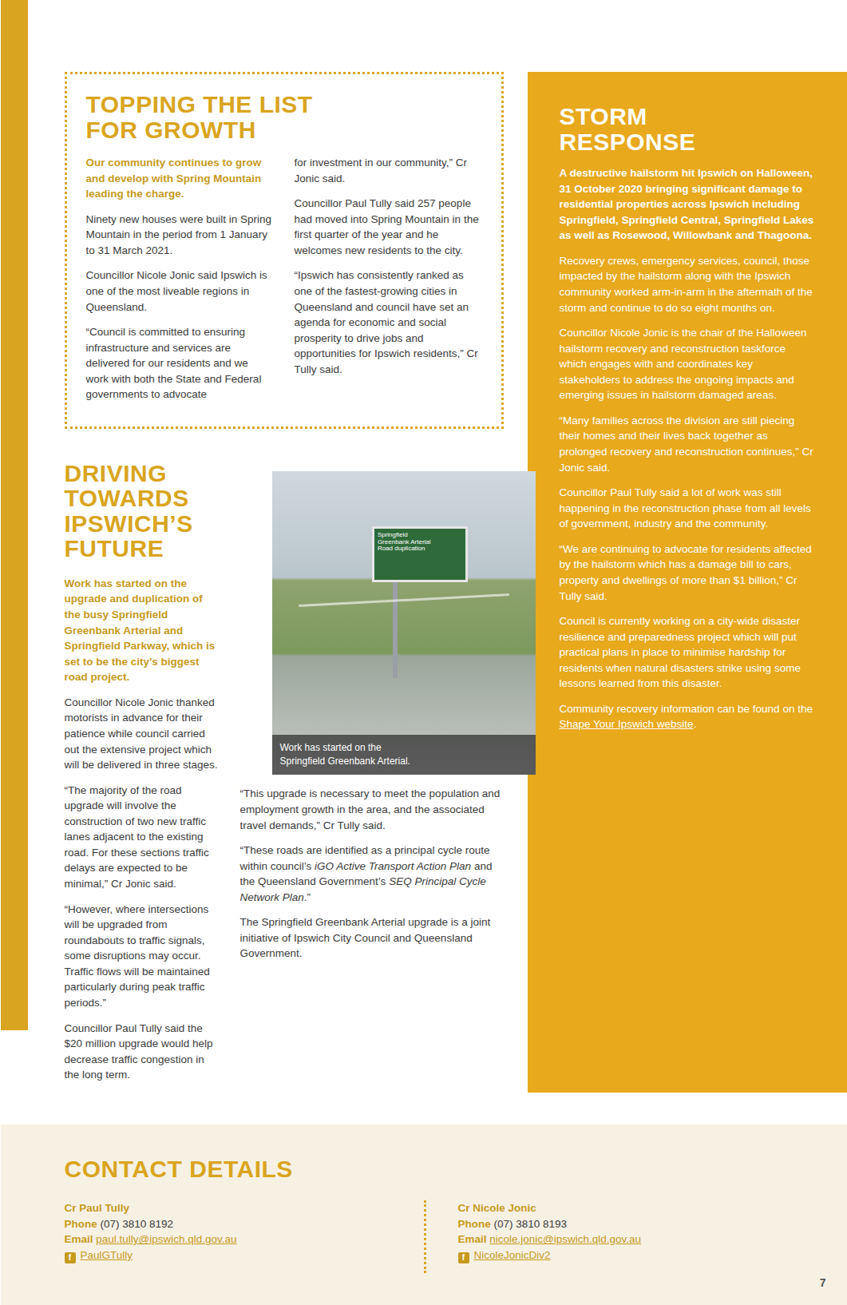TOPPING THE LIST
FOR GROWTH
Our community continues to grow and develop with Spring Mountain leading the charge.
Ninety new houses were built in Spring Mountain in the period from 1 January to 31 March 2021.
Councillor Nicole Jonic said Ipswich is one of the most liveable regions in Queensland.
“Council is committed to ensuring infrastructure and services are delivered for our residents and we work with both the State and Federal governments to advocate
for investment in our community,” Cr Jonic said.
Councillor Paul Tully said 257 people had moved into Spring Mountain in the first quarter of the year and he welcomes new residents to the city.
“Ipswich has consistently ranked as one of the fastest-growing cities in Queensland and council have set an agenda for economic and social prosperity to drive jobs and opportunities for Ipswich residents,” Cr Tully said.
DRIVING
TOWARDS
IPSWICH’S
FUTURE
Work has started on the upgrade and duplication of the busy Springfield Greenbank Arterial and Springfield Parkway, which is set to be the city’s biggest road project.
Councillor Nicole Jonic thanked motorists in advance for their patience while council carried out the extensive project which will be delivered in three stages.
“The majority of the road upgrade will involve the construction of two new traffic lanes adjacent to the existing road. For these sections traffic delays are expected to be minimal,” Cr Jonic said.
“However, where intersections will be upgraded from roundabouts to traffic signals, some disruptions may occur. Traffic flows will be maintained particularly during peak traffic periods.”
Councillor Paul Tully said the $20 million upgrade would help decrease traffic congestion in the long term.
Springfield
Greenbank Arterial
Road duplication
Work has started on the
Springfield Greenbank Arterial.
“This upgrade is necessary to meet the population and employment growth in the area, and the associated travel demands,” Cr Tully said.
“These roads are identified as a principal cycle route within council’s iGO Active Transport Action Plan and the Queensland Government’s SEQ Principal Cycle Network Plan.”
The Springfield Greenbank Arterial upgrade is a joint initiative of Ipswich City Council and Queensland Government.
STORM
RESPONSE
A destructive hailstorm hit Ipswich on Halloween, 31 October 2020 bringing significant damage to residential properties across Ipswich including Springfield, Springfield Central, Springfield Lakes as well as Rosewood, Willowbank and Thagoona.
Recovery crews, emergency services, council, those impacted by the hailstorm along with the Ipswich community worked arm-in-arm in the aftermath of the storm and continue to do so eight months on.
Councillor Nicole Jonic is the chair of the Halloween hailstorm recovery and reconstruction taskforce which engages with and coordinates key stakeholders to address the ongoing impacts and emerging issues in hailstorm damaged areas.
“Many families across the division are still piecing their homes and their lives back together as prolonged recovery and reconstruction continues,” Cr Jonic said.
Councillor Paul Tully said a lot of work was still happening in the reconstruction phase from all levels of government, industry and the community.
“We are continuing to advocate for residents affected by the hailstorm which has a damage bill to cars, property and dwellings of more than $1 billion,” Cr Tully said.
Council is currently working on a city-wide disaster resilience and preparedness project which will put practical plans in place to minimise hardship for residents when natural disasters strike using some lessons learned from this disaster.
Community recovery information can be found on the Shape Your Ipswich website.
CONTACT DETAILS
Cr Paul Tully
Phone (07) 3810 8192
Email paul.tully@ipswich.qld.gov.au
fPaulGTully
Cr Nicole Jonic
Phone (07) 3810 8193
Email nicole.jonic@ipswich.qld.gov.au
fNicoleJonicDiv2
7